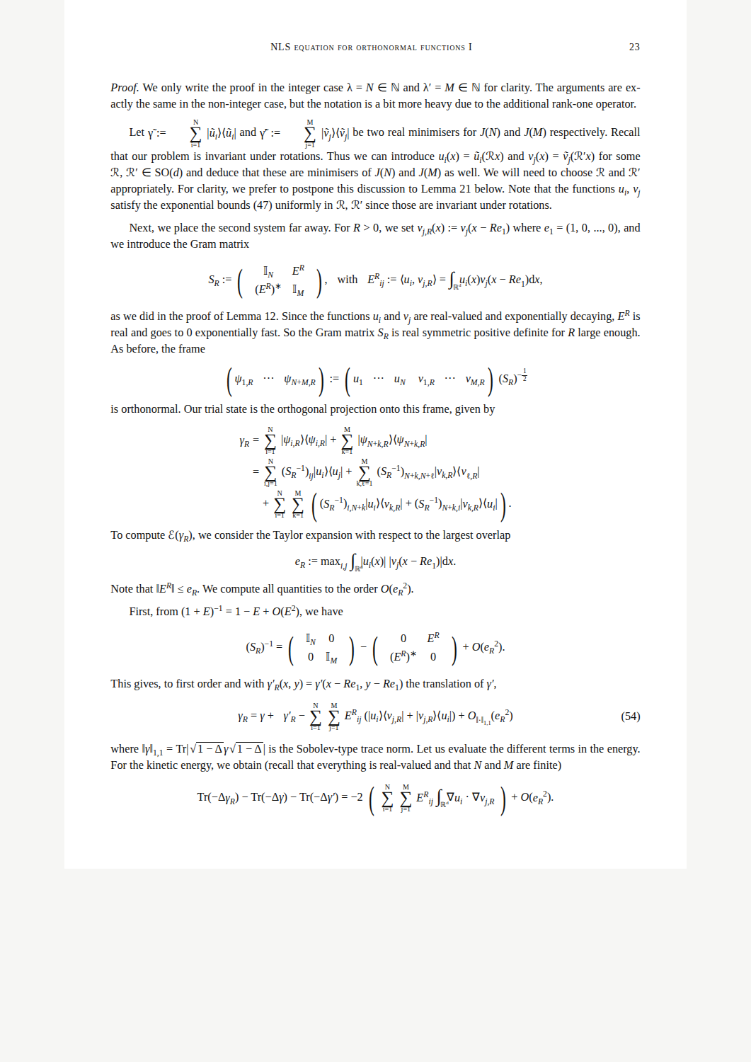NLS equation for orthonormal functions I 23
Proof. We only write the proof in the integer case λ = N ∈ ℕ and λ′ = M ∈ ℕ for clarity. The arguments are exactly the same in the non-integer case, but the notation is a bit more heavy due to the additional rank-one operator.
Let γ̃ := N∑i=1 |ũi⟩⟨ũi| and γ̃′ := M∑j=1 |ṽj⟩⟨ṽj| be two real minimisers for J(N) and J(M) respectively. Recall that our problem is invariant under rotations. Thus we can introduce ui(x) = ũi(ℛx) and vj(x) = ṽj(ℛ′x) for some ℛ, ℛ′ ∈ SO(d) and deduce that these are minimisers of J(N) and J(M) as well. We will need to choose ℛ and ℛ′ appropriately. For clarity, we prefer to postpone this discussion to Lemma 21 below. Note that the functions ui, vj satisfy the exponential bounds (47) uniformly in ℛ, ℛ′ since those are invariant under rotations.
Next, we place the second system far away. For R > 0, we set vj,R(x) := vj(x − Re1) where e1 = (1, 0, ..., 0), and we introduce the Gram matrix
SR := (
| 𝕀 N | E R |
| ( E R ) ∗ | 𝕀 M |
), with ERij := ⟨ui, vj,R⟩ = ∫ℝd ui(x)vj(x − Re1)dx,
as we did in the proof of Lemma 12. Since the functions ui and vj are real-valued and exponentially decaying, ER is real and goes to 0 exponentially fast. So the Gram matrix SR is real symmetric positive definite for R large enough. As before, the frame
(ψ1,R ··· ψN+M,R) := (u1 ··· uN v1,R ··· vM,R) (SR)−12
is orthonormal. Our trial state is the orthogonal projection onto this frame, given by
| γ R | = | N ∑ i=1 / ψ i,R ⟩⟨ ψ i,R / + M ∑ k=1 / ψ N + k , R ⟩⟨ ψ N + k , R / |
| | = | N ∑ i,j=1 ( S R −1 ) ij / u i ⟩⟨ u j / + M ∑ k,ℓ=1 ( S R −1 ) N + k , N +ℓ / v k,R ⟩⟨ v ℓ, R / |
| | | + N ∑ i=1 M ∑ k=1 ( ( S R −1 ) i , N + k / u i ⟩⟨ v k,R / + ( S R −1 ) N + k , i / v k,R ⟩⟨ u i / ) . |
To compute ℰ(γR), we consider the Taylor expansion with respect to the largest overlap
eR := maxi,j ∫ℝd |ui(x)| |vj(x − Re1)|dx.
Note that ‖ER‖ ≤ eR. We compute all quantities to the order O(eR2).
First, from (1 + E)−1 = 1 − E + O(E2), we have
(SR)−1 = (
| 𝕀 N | 0 |
| 0 | 𝕀 M |
) − (
| 0 | E R |
| ( E R ) ∗ | 0 |
) + O(eR2).
This gives, to first order and with γ′R(x, y) = γ′(x − Re1, y − Re1) the translation of γ′,
γR = γ + γ′R − N∑i=1 M∑j=1 ERij (|ui⟩⟨vj,R| + |vj,R⟩⟨ui|) + O‖·‖1,1(eR2) (54)
where ‖γ‖1,1 = Tr|√1 − Δ γ√1 − Δ| is the Sobolev-type trace norm. Let us evaluate the different terms in the energy. For the kinetic energy, we obtain (recall that everything is real-valued and that N and M are finite)
Tr(−ΔγR) − Tr(−Δγ) − Tr(−Δγ′) = −2 ( N∑i=1 M∑j=1 ERij ∫ℝd ∇ui · ∇vj,R ) + O(eR2).